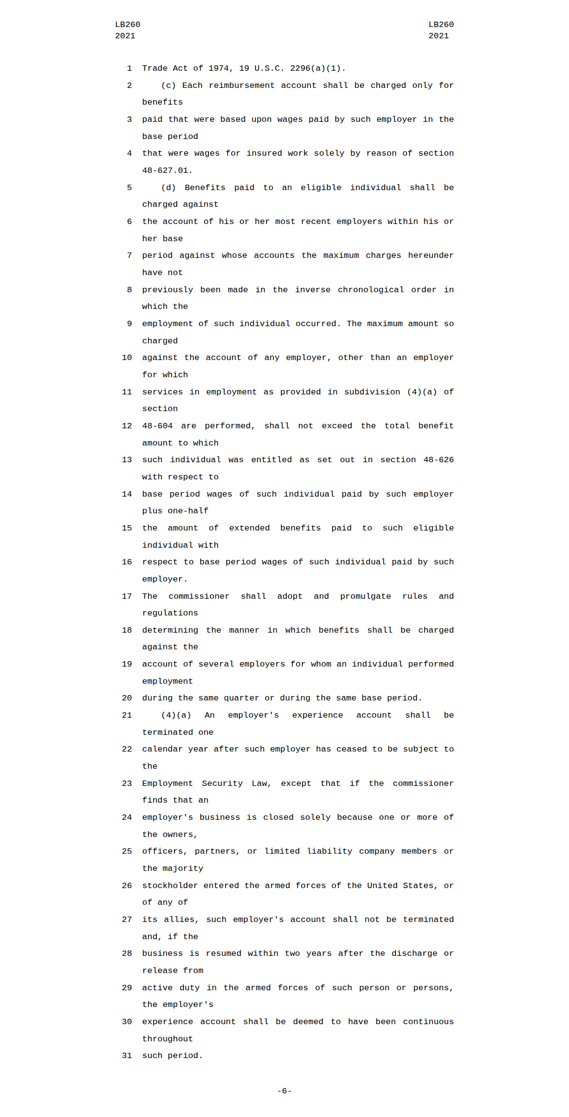LB260 2021
LB260 2021
Trade Act of 1974, 19 U.S.C. 2296(a)(1).
(c) Each reimbursement account shall be charged only for benefits
paid that were based upon wages paid by such employer in the base period
that were wages for insured work solely by reason of section 48-627.01.
(d) Benefits paid to an eligible individual shall be charged against
the account of his or her most recent employers within his or her base
period against whose accounts the maximum charges hereunder have not
previously been made in the inverse chronological order in which the
employment of such individual occurred. The maximum amount so charged
against the account of any employer, other than an employer for which
services in employment as provided in subdivision (4)(a) of section
48-604 are performed, shall not exceed the total benefit amount to which
such individual was entitled as set out in section 48-626 with respect to
base period wages of such individual paid by such employer plus one-half
the amount of extended benefits paid to such eligible individual with
respect to base period wages of such individual paid by such employer.
The commissioner shall adopt and promulgate rules and regulations
determining the manner in which benefits shall be charged against the
account of several employers for whom an individual performed employment
during the same quarter or during the same base period.
(4)(a) An employer's experience account shall be terminated one
calendar year after such employer has ceased to be subject to the
Employment Security Law, except that if the commissioner finds that an
employer's business is closed solely because one or more of the owners,
officers, partners, or limited liability company members or the majority
stockholder entered the armed forces of the United States, or of any of
its allies, such employer's account shall not be terminated and, if the
business is resumed within two years after the discharge or release from
active duty in the armed forces of such person or persons, the employer's
experience account shall be deemed to have been continuous throughout
such period.
-6-